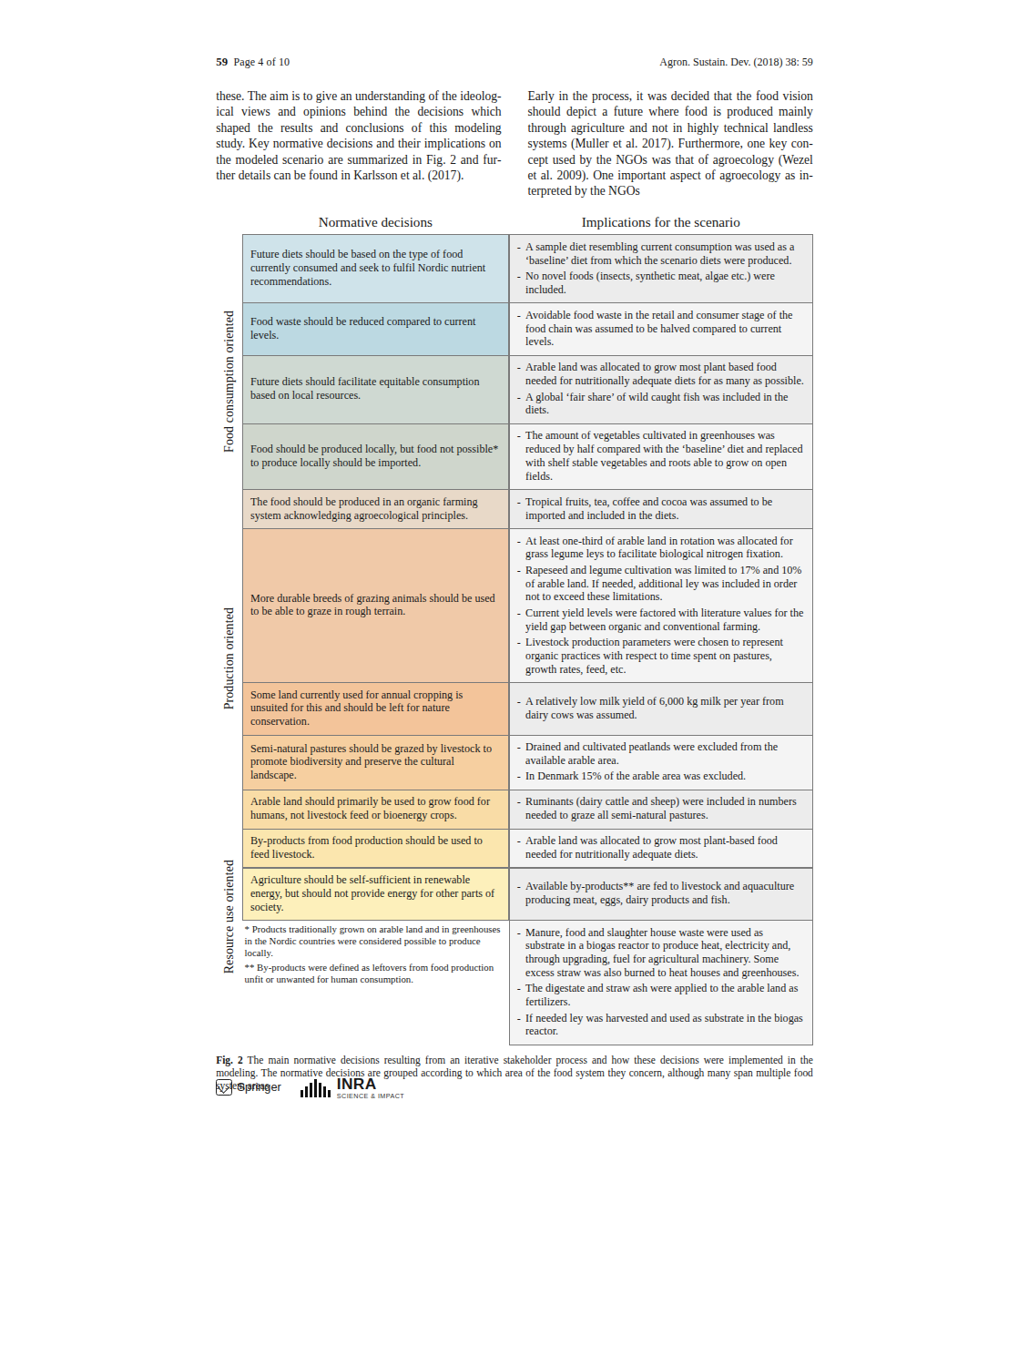59 Page 4 of 10
Agron. Sustain. Dev. (2018) 38: 59
these. The aim is to give an understanding of the ideological views and opinions behind the decisions which shaped the results and conclusions of this modeling study. Key normative decisions and their implications on the modeled scenario are summarized in Fig. 2 and further details can be found in Karlsson et al. (2017).
Early in the process, it was decided that the food vision should depict a future where food is produced mainly through agriculture and not in highly technical landless systems (Muller et al. 2017). Furthermore, one key concept used by the NGOs was that of agroecology (Wezel et al. 2009). One important aspect of agroecology as interpreted by the NGOs
Normative decisions
Implications for the scenario
Food consumption oriented
Future diets should be based on the type of food currently consumed and seek to fulfil Nordic nutrient recommendations.
A sample diet resembling current consumption was used as a ‘baseline’ diet from which the scenario diets were produced.
No novel foods (insects, synthetic meat, algae etc.) were included.
Food waste should be reduced compared to current levels.
Avoidable food waste in the retail and consumer stage of the food chain was assumed to be halved compared to current levels.
Future diets should facilitate equitable consumption based on local resources.
Arable land was allocated to grow most plant based food needed for nutritionally adequate diets for as many as possible.
A global ‘fair share’ of wild caught fish was included in the diets.
Food should be produced locally, but food not possible* to produce locally should be imported.
The amount of vegetables cultivated in greenhouses was reduced by half compared with the ‘baseline’ diet and replaced with shelf stable vegetables and roots able to grow on open fields.
The food should be produced in an organic farming system acknowledging agroecological principles.
Tropical fruits, tea, coffee and cocoa was assumed to be imported and included in the diets.
Production oriented
More durable breeds of grazing animals should be used to be able to graze in rough terrain.
At least one-third of arable land in rotation was allocated for grass legume leys to facilitate biological nitrogen fixation.
Rapeseed and legume cultivation was limited to 17% and 10% of arable land. If needed, additional ley was included in order not to exceed these limitations.
Current yield levels were factored with literature values for the yield gap between organic and conventional farming.
Livestock production parameters were chosen to represent organic practices with respect to time spent on pastures, growth rates, feed, etc.
Some land currently used for annual cropping is unsuited for this and should be left for nature conservation.
A relatively low milk yield of 6,000 kg milk per year from dairy cows was assumed.
Semi-natural pastures should be grazed by livestock to promote biodiversity and preserve the cultural landscape.
Drained and cultivated peatlands were excluded from the available arable area.
In Denmark 15% of the arable area was excluded.
Resource use oriented
Arable land should primarily be used to grow food for humans, not livestock feed or bioenergy crops.
Ruminants (dairy cattle and sheep) were included in numbers needed to graze all semi-natural pastures.
By-products from food production should be used to feed livestock.
Arable land was allocated to grow most plant-based food needed for nutritionally adequate diets.
Agriculture should be self-sufficient in renewable energy, but should not provide energy for other parts of society.
Available by-products** are fed to livestock and aquaculture producing meat, eggs, dairy products and fish.
* Products traditionally grown on arable land and in greenhouses in the Nordic countries were considered possible to produce locally.
** By-products were defined as leftovers from food production unfit or unwanted for human consumption.
Manure, food and slaughter house waste were used as substrate in a biogas reactor to produce heat, electricity and, through upgrading, fuel for agricultural machinery. Some excess straw was also burned to heat houses and greenhouses.
The digestate and straw ash were applied to the arable land as fertilizers.
If needed ley was harvested and used as substrate in the biogas reactor.
Fig. 2 The main normative decisions resulting from an iterative stakeholder process and how these decisions were implemented in the modeling. The normative decisions are grouped according to which area of the food system they concern, although many span multiple food system areas
Springer
INRA
SCIENCE & IMPACT